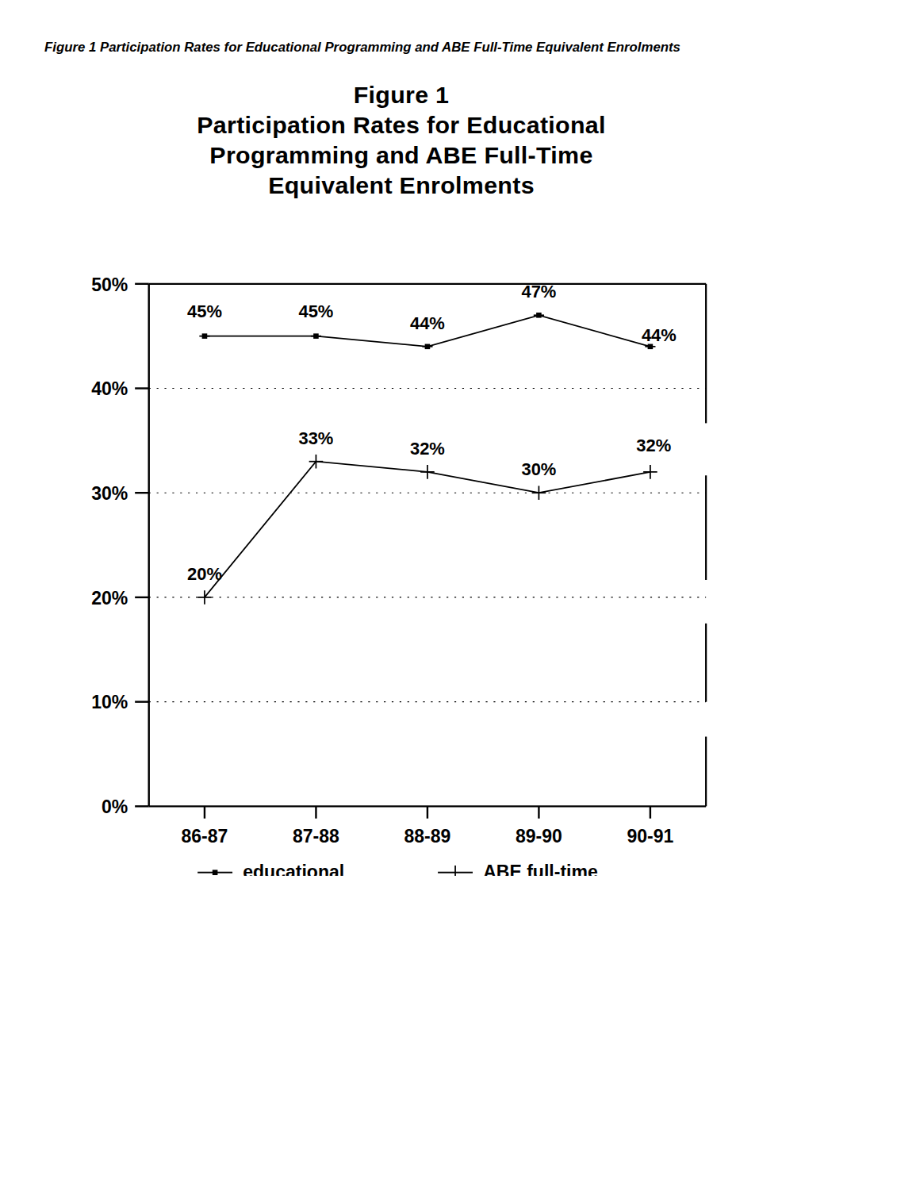Figure 1 Participation Rates for Educational Programming and ABE Full-Time Equivalent Enrolments
Figure 1
Participation Rates for Educational
Programming and ABE Full-Time
Equivalent Enrolments
Line chart of participation rates, 1986-87 to 1990-91 Educational programming participation: 45% in 86-87, 45% in 87-88, 44% in 88-89, 47% in 89-90, 44% in 90-91. ABE full-time equivalent enrolments: 20% in 86-87, 33% in 87-88, 32% in 88-89, 30% in 89-90, 32% in 90-91. 50% 40% 30% 20% 10% 0% 86-87 87-88 88-89 89-90 90-91 45% 45% 44% 47% 44% 20% 33% 32% 30% 32% educational ABE full-time